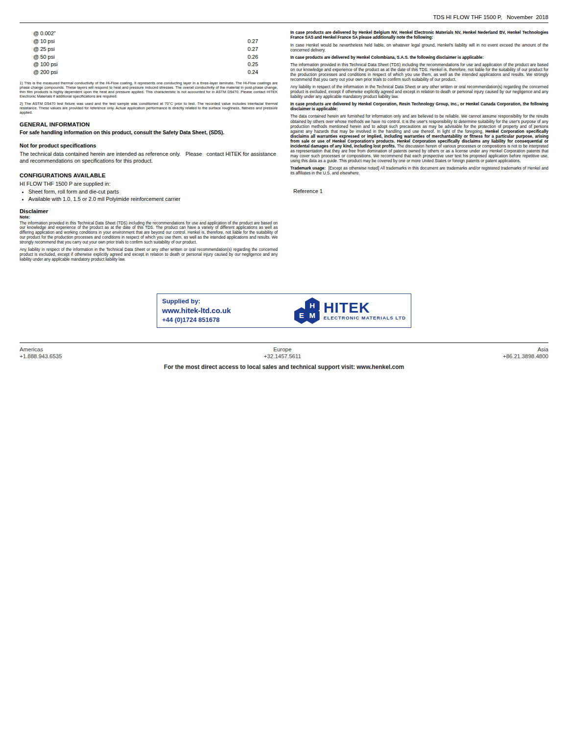TDS HI FLOW THF 1500 P, November 2018
| @ 0.002" | |
| @ 10 psi | 0.27 |
| @ 25 psi | 0.27 |
| @ 50 psi | 0.26 |
| @ 100 psi | 0.25 |
| @ 200 psi | 0.24 |
1) This is the measured thermal conductivity of the Hi-Flow coating. It represents one conducting layer in a three-layer laminate. The Hi-Flow coatings are phase change compounds. These layers will respond to heat and pressure induced stresses. The overall conductivity of the material in post-phase change, thin film products is highly dependent upon the heat and pressure applied. This characteristic is not accounted for in ASTM D5470. Please contact HITEK Electronic Materials if additional specifications are required.
2) The ASTM D5470 test fixture was used and the test sample was conditioned at 70°C prior to test. The recorded value includes interfacial thermal resistance. These values are provided for reference only. Actual application performance is directly related to the surface roughness, flatness and pressure applied.
GENERAL INFORMATION
For safe handling information on this product, consult the Safety Data Sheet, (SDS).
Not for product specifications
The technical data contained herein are intended as reference only. Please contact HITEK for assistance and recommendations on specifications for this product.
CONFIGURATIONS AVAILABLE
HI FLOW THF 1500 P are supplied in:
Sheet form, roll form and die-cut parts
Available with 1.0, 1.5 or 2.0 mil Polyimide reinforcement carrier
Disclaimer
Note:
The information provided in this Technical Data Sheet (TDS) including the recommendations for use and application of the product are based on our knowledge and experience of the product as at the date of this TDS. The product can have a variety of different applications as well as differing application and working conditions in your environment that are beyond our control. Henkel is, therefore, not liable for the suitability of our product for the production processes and conditions in respect of which you use them, as well as the intended applications and results. We strongly recommend that you carry out your own prior trials to confirm such suitability of our product.
Any liability in respect of the information in the Technical Data Sheet or any other written or oral recommendation(s) regarding the concerned product is excluded, except if otherwise explicitly agreed and except in relation to death or personal injury caused by our negligence and any liability under any applicable mandatory product liability law.
In case products are delivered by Henkel Belgium NV, Henkel Electronic Materials NV, Henkel Nederland BV, Henkel Technologies France SAS and Henkel France SA please additionally note the following:
In case Henkel would be nevertheless held liable, on whatever legal ground, Henkel’s liability will in no event exceed the amount of the concerned delivery.
In case products are delivered by Henkel Colombiana, S.A.S. the following disclaimer is applicable:
The information provided in this Technical Data Sheet (TDS) including the recommendations for use and application of the product are based on our knowledge and experience of the product as at the date of this TDS. Henkel is, therefore, not liable for the suitability of our product for the production processes and conditions in respect of which you use them, as well as the intended applications and results. We strongly recommend that you carry out your own prior trials to confirm such suitability of our product.
Any liability in respect of the information in the Technical Data Sheet or any other written or oral recommendation(s) regarding the concerned product is excluded, except if otherwise explicitly agreed and except in relation to death or personal injury caused by our negligence and any liability under any applicable mandatory product liability law.
In case products are delivered by Henkel Corporation, Resin Technology Group, Inc., or Henkel Canada Corporation, the following disclaimer is applicable:
The data contained herein are furnished for information only and are believed to be reliable. We cannot assume responsibility for the results obtained by others over whose methods we have no control. It is the user's responsibility to determine suitability for the user's purpose of any production methods mentioned herein and to adopt such precautions as may be advisable for the protection of property and of persons against any hazards that may be involved in the handling and use thereof. In light of the foregoing, Henkel Corporation specifically disclaims all warranties expressed or implied, including warranties of merchantability or fitness for a particular purpose, arising from sale or use of Henkel Corporation's products. Henkel Corporation specifically disclaims any liability for consequential or incidental damages of any kind, including lost profits. The discussion herein of various processes or compositions is not to be interpreted as representation that they are free from domination of patents owned by others or as a license under any Henkel Corporation patents that may cover such processes or compositions. We recommend that each prospective user test his proposed application before repetitive use, using this data as a guide. This product may be covered by one or more United States or foreign patents or patent applications.
Trademark usage: [Except as otherwise noted] All trademarks in this document are trademarks and/or registered trademarks of Henkel and its affiliates in the U.S. and elsewhere.
Reference 1
Supplied by:
www.hitek-ltd.co.uk
+44 (0)1724 851678
H
E
M
HITEK
ELECTRONIC MATERIALS LTD
Americas
+1.888.943.6535
Europe
+32.1457.5611
Asia
+86.21.3898.4800
For the most direct access to local sales and technical support visit: www.henkel.com